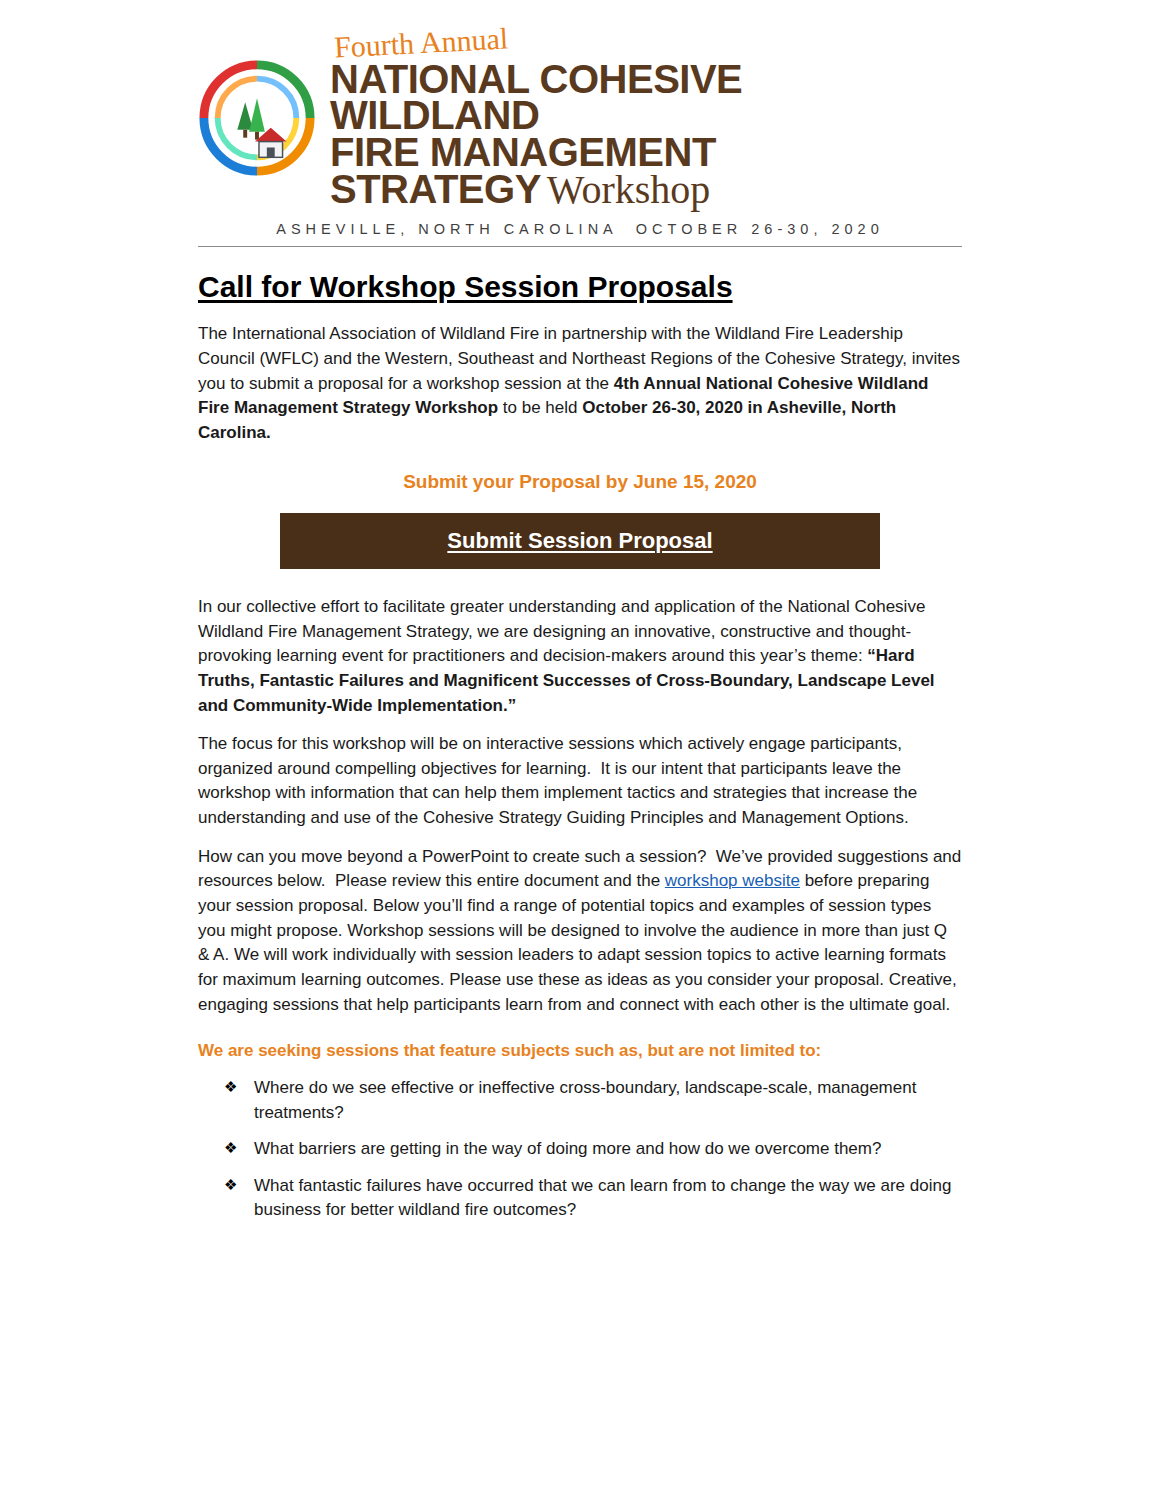Fourth Annual
National Cohesive Wildland Fire Management StrategyWorkshop
ASHEVILLE, NORTH CAROLINA OCTOBER 26-30, 2020
Call for Workshop Session Proposals
The International Association of Wildland Fire in partnership with the Wildland Fire Leadership Council (WFLC) and the Western, Southeast and Northeast Regions of the Cohesive Strategy, invites you to submit a proposal for a workshop session at the 4th Annual National Cohesive Wildland Fire Management Strategy Workshop to be held October 26-30, 2020 in Asheville, North Carolina.
Submit your Proposal by June 15, 2020
Submit Session Proposal
In our collective effort to facilitate greater understanding and application of the National Cohesive Wildland Fire Management Strategy, we are designing an innovative, constructive and thought-provoking learning event for practitioners and decision-makers around this year’s theme: “Hard Truths, Fantastic Failures and Magnificent Successes of Cross-Boundary, Landscape Level and Community-Wide Implementation.”
The focus for this workshop will be on interactive sessions which actively engage participants, organized around compelling objectives for learning. It is our intent that participants leave the workshop with information that can help them implement tactics and strategies that increase the understanding and use of the Cohesive Strategy Guiding Principles and Management Options.
How can you move beyond a PowerPoint to create such a session? We’ve provided suggestions and resources below. Please review this entire document and the workshop website before preparing your session proposal. Below you’ll find a range of potential topics and examples of session types you might propose. Workshop sessions will be designed to involve the audience in more than just Q & A. We will work individually with session leaders to adapt session topics to active learning formats for maximum learning outcomes. Please use these as ideas as you consider your proposal. Creative, engaging sessions that help participants learn from and connect with each other is the ultimate goal.
We are seeking sessions that feature subjects such as, but are not limited to:
Where do we see effective or ineffective cross-boundary, landscape-scale, management treatments?
What barriers are getting in the way of doing more and how do we overcome them?
What fantastic failures have occurred that we can learn from to change the way we are doing business for better wildland fire outcomes?